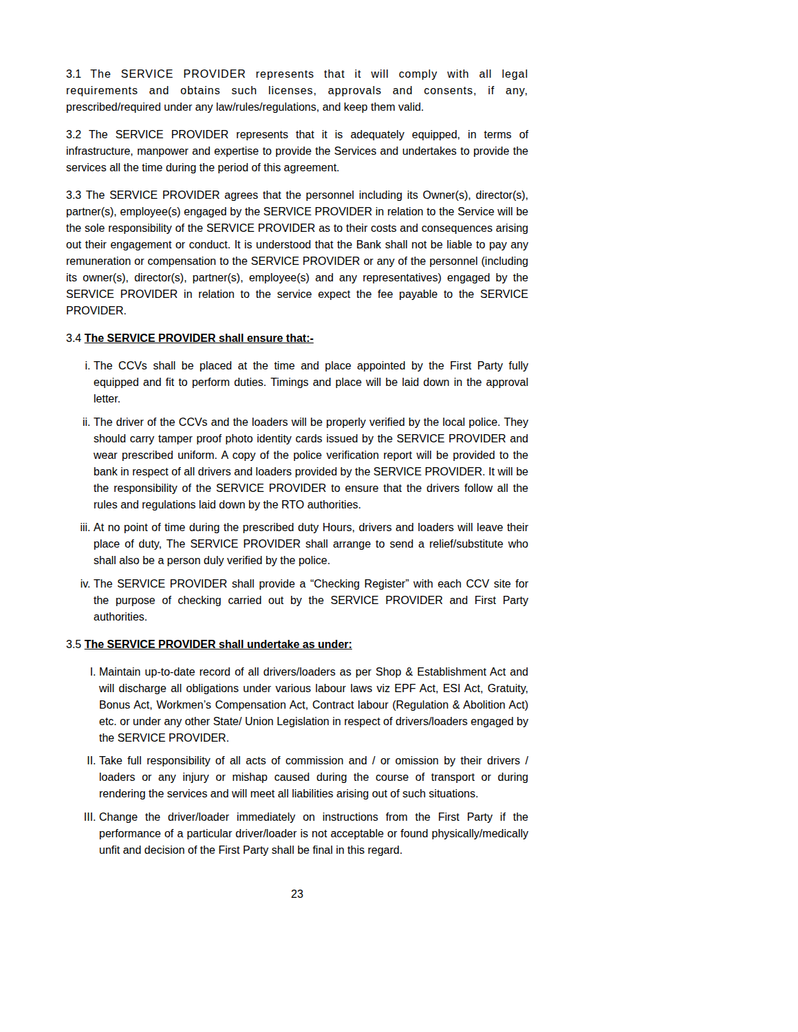3.1 The SERVICE PROVIDER represents that it will comply with all legal requirements and obtains such licenses, approvals and consents, if any, prescribed/required under any law/rules/regulations, and keep them valid.
3.2 The SERVICE PROVIDER represents that it is adequately equipped, in terms of infrastructure, manpower and expertise to provide the Services and undertakes to provide the services all the time during the period of this agreement.
3.3 The SERVICE PROVIDER agrees that the personnel including its Owner(s), director(s), partner(s), employee(s) engaged by the SERVICE PROVIDER in relation to the Service will be the sole responsibility of the SERVICE PROVIDER as to their costs and consequences arising out their engagement or conduct. It is understood that the Bank shall not be liable to pay any remuneration or compensation to the SERVICE PROVIDER or any of the personnel (including its owner(s), director(s), partner(s), employee(s) and any representatives) engaged by the SERVICE PROVIDER in relation to the service expect the fee payable to the SERVICE PROVIDER.
3.4 The SERVICE PROVIDER shall ensure that:-
The CCVs shall be placed at the time and place appointed by the First Party fully equipped and fit to perform duties. Timings and place will be laid down in the approval letter.
The driver of the CCVs and the loaders will be properly verified by the local police. They should carry tamper proof photo identity cards issued by the SERVICE PROVIDER and wear prescribed uniform. A copy of the police verification report will be provided to the bank in respect of all drivers and loaders provided by the SERVICE PROVIDER. It will be the responsibility of the SERVICE PROVIDER to ensure that the drivers follow all the rules and regulations laid down by the RTO authorities.
At no point of time during the prescribed duty Hours, drivers and loaders will leave their place of duty, The SERVICE PROVIDER shall arrange to send a relief/substitute who shall also be a person duly verified by the police.
The SERVICE PROVIDER shall provide a “Checking Register” with each CCV site for the purpose of checking carried out by the SERVICE PROVIDER and First Party authorities.
3.5 The SERVICE PROVIDER shall undertake as under:
Maintain up-to-date record of all drivers/loaders as per Shop & Establishment Act and will discharge all obligations under various labour laws viz EPF Act, ESI Act, Gratuity, Bonus Act, Workmen’s Compensation Act, Contract labour (Regulation & Abolition Act) etc. or under any other State/ Union Legislation in respect of drivers/loaders engaged by the SERVICE PROVIDER.
Take full responsibility of all acts of commission and / or omission by their drivers / loaders or any injury or mishap caused during the course of transport or during rendering the services and will meet all liabilities arising out of such situations.
Change the driver/loader immediately on instructions from the First Party if the performance of a particular driver/loader is not acceptable or found physically/medically unfit and decision of the First Party shall be final in this regard.
23